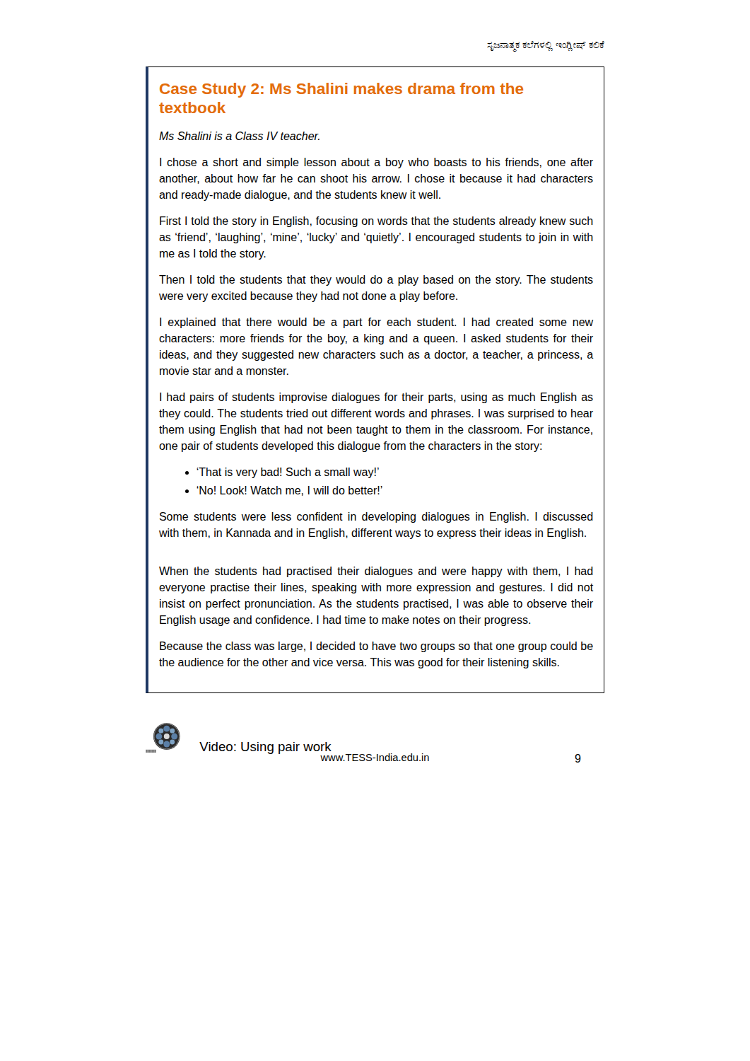ಸೃಜನಾತ್ಮಕ ಕಲೆಗಳಲ್ಲಿ ಇಂಗ್ಲೀಷ್ ಕಲಿಕೆ
Case Study 2: Ms Shalini makes drama from the textbook
Ms Shalini is a Class IV teacher.
I chose a short and simple lesson about a boy who boasts to his friends, one after another, about how far he can shoot his arrow. I chose it because it had characters and ready-made dialogue, and the students knew it well.
First I told the story in English, focusing on words that the students already knew such as ‘friend’, ‘laughing’, ‘mine’, ‘lucky’ and ‘quietly’. I encouraged students to join in with me as I told the story.
Then I told the students that they would do a play based on the story. The students were very excited because they had not done a play before.
I explained that there would be a part for each student. I had created some new characters: more friends for the boy, a king and a queen. I asked students for their ideas, and they suggested new characters such as a doctor, a teacher, a princess, a movie star and a monster.
I had pairs of students improvise dialogues for their parts, using as much English as they could. The students tried out different words and phrases. I was surprised to hear them using English that had not been taught to them in the classroom. For instance, one pair of students developed this dialogue from the characters in the story:
‘That is very bad! Such a small way!’
‘No! Look! Watch me, I will do better!’
Some students were less confident in developing dialogues in English. I discussed with them, in Kannada and in English, different ways to express their ideas in English.
When the students had practised their dialogues and were happy with them, I had everyone practise their lines, speaking with more expression and gestures. I did not insist on perfect pronunciation. As the students practised, I was able to observe their English usage and confidence. I had time to make notes on their progress.
Because the class was large, I decided to have two groups so that one group could be the audience for the other and vice versa. This was good for their listening skills.
Video: Using pair work
www.TESS-India.edu.in 9